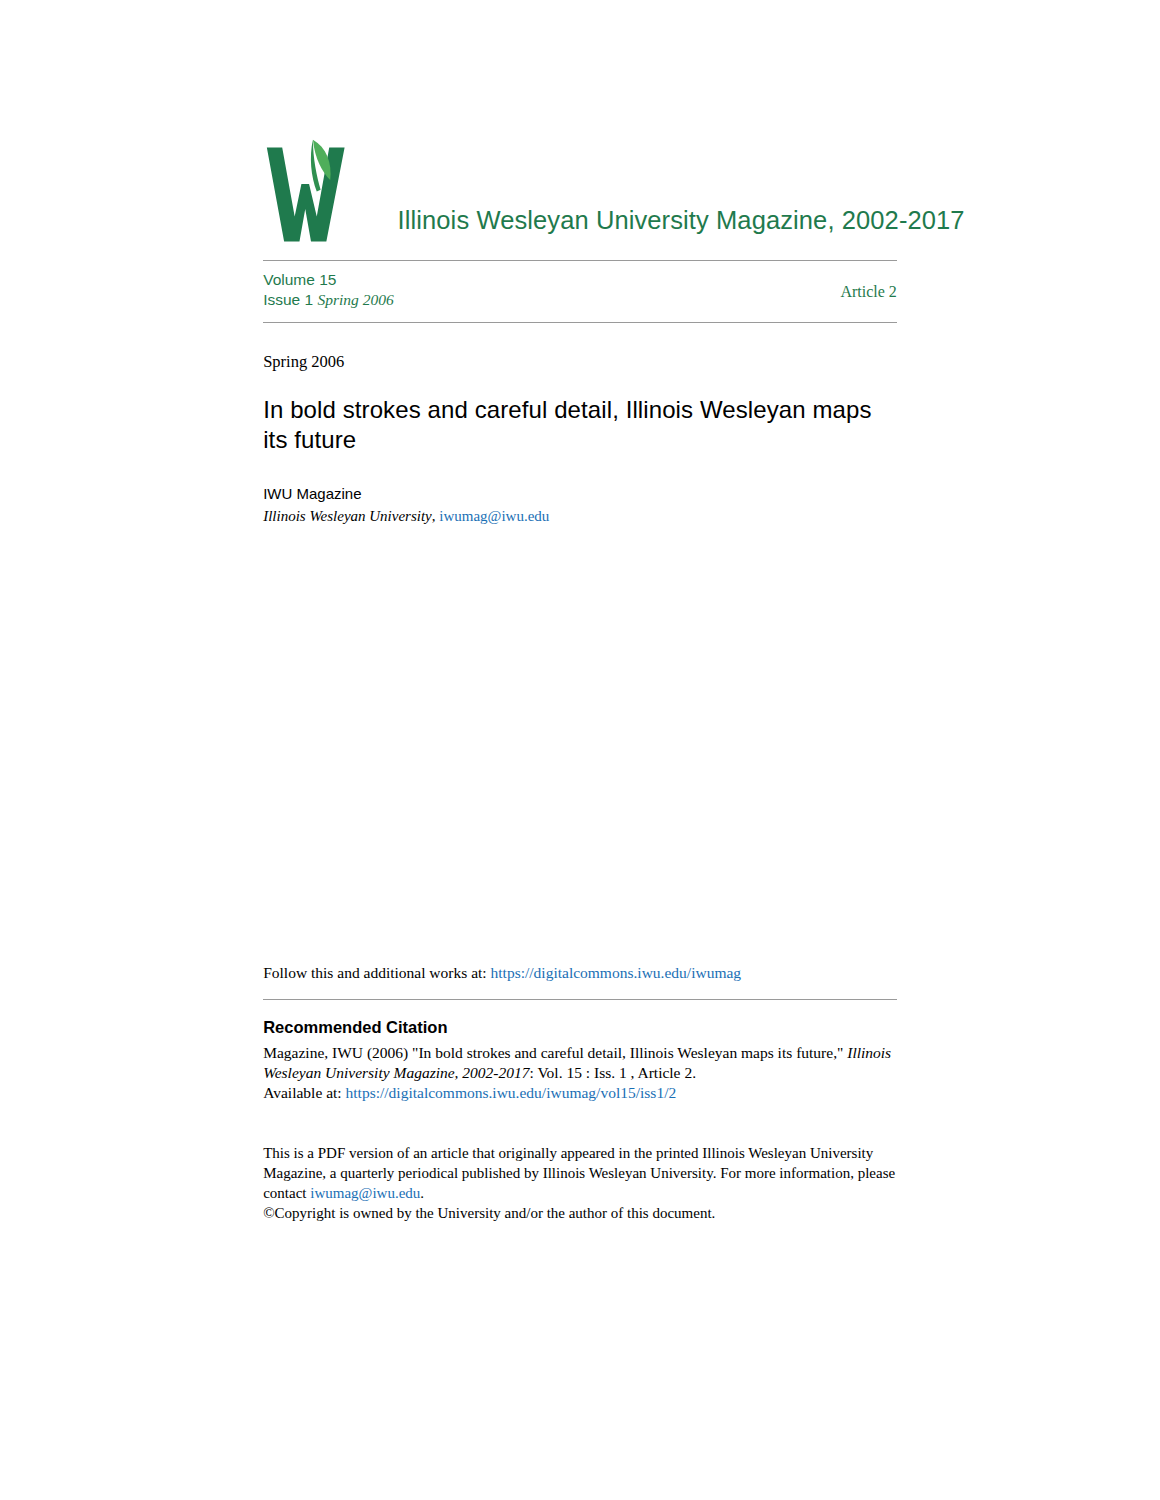Illinois Wesleyan University Magazine, 2002-2017
Volume 15
Issue 1 Spring 2006
Article 2
Spring 2006
In bold strokes and careful detail, Illinois Wesleyan maps its future
IWU Magazine
Illinois Wesleyan University, iwumag@iwu.edu
Follow this and additional works at: https://digitalcommons.iwu.edu/iwumag
Recommended Citation
Magazine, IWU (2006) "In bold strokes and careful detail, Illinois Wesleyan maps its future," Illinois Wesleyan University Magazine, 2002-2017: Vol. 15 : Iss. 1 , Article 2.
Available at: https://digitalcommons.iwu.edu/iwumag/vol15/iss1/2
This is a PDF version of an article that originally appeared in the printed Illinois Wesleyan University Magazine, a quarterly periodical published by Illinois Wesleyan University. For more information, please contact iwumag@iwu.edu.
©Copyright is owned by the University and/or the author of this document.